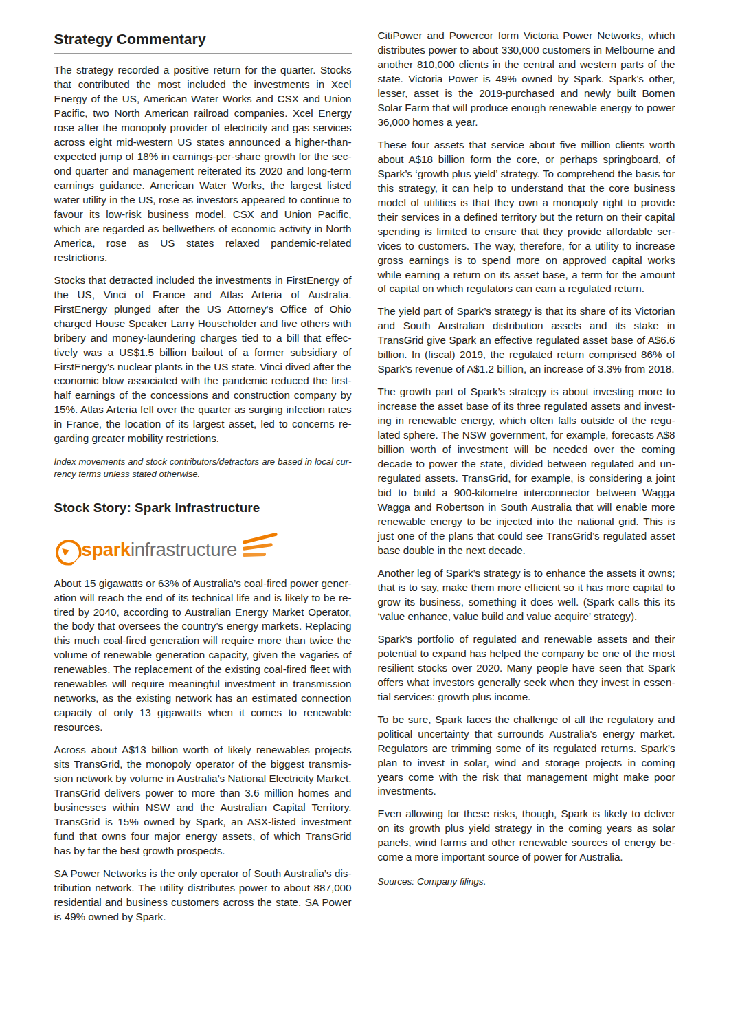Strategy Commentary
The strategy recorded a positive return for the quarter. Stocks that contributed the most included the investments in Xcel Energy of the US, American Water Works and CSX and Union Pacific, two North American railroad companies. Xcel Energy rose after the monopoly provider of electricity and gas services across eight mid-western US states announced a higher-than-expected jump of 18% in earnings-per-share growth for the second quarter and management reiterated its 2020 and long-term earnings guidance. American Water Works, the largest listed water utility in the US, rose as investors appeared to continue to favour its low-risk business model. CSX and Union Pacific, which are regarded as bellwethers of economic activity in North America, rose as US states relaxed pandemic-related restrictions.
Stocks that detracted included the investments in FirstEnergy of the US, Vinci of France and Atlas Arteria of Australia. FirstEnergy plunged after the US Attorney's Office of Ohio charged House Speaker Larry Householder and five others with bribery and money-laundering charges tied to a bill that effectively was a US$1.5 billion bailout of a former subsidiary of FirstEnergy's nuclear plants in the US state. Vinci dived after the economic blow associated with the pandemic reduced the first-half earnings of the concessions and construction company by 15%. Atlas Arteria fell over the quarter as surging infection rates in France, the location of its largest asset, led to concerns regarding greater mobility restrictions.
Index movements and stock contributors/detractors are based in local currency terms unless stated otherwise.
Stock Story: Spark Infrastructure
spark infrastructure
About 15 gigawatts or 63% of Australia’s coal-fired power generation will reach the end of its technical life and is likely to be retired by 2040, according to Australian Energy Market Operator, the body that oversees the country’s energy markets. Replacing this much coal-fired generation will require more than twice the volume of renewable generation capacity, given the vagaries of renewables. The replacement of the existing coal-fired fleet with renewables will require meaningful investment in transmission networks, as the existing network has an estimated connection capacity of only 13 gigawatts when it comes to renewable resources.
Across about A$13 billion worth of likely renewables projects sits TransGrid, the monopoly operator of the biggest transmission network by volume in Australia’s National Electricity Market. TransGrid delivers power to more than 3.6 million homes and businesses within NSW and the Australian Capital Territory. TransGrid is 15% owned by Spark, an ASX-listed investment fund that owns four major energy assets, of which TransGrid has by far the best growth prospects.
SA Power Networks is the only operator of South Australia’s distribution network. The utility distributes power to about 887,000 residential and business customers across the state. SA Power is 49% owned by Spark.
CitiPower and Powercor form Victoria Power Networks, which distributes power to about 330,000 customers in Melbourne and another 810,000 clients in the central and western parts of the state. Victoria Power is 49% owned by Spark. Spark’s other, lesser, asset is the 2019-purchased and newly built Bomen Solar Farm that will produce enough renewable energy to power 36,000 homes a year.
These four assets that service about five million clients worth about A$18 billion form the core, or perhaps springboard, of Spark’s ‘growth plus yield’ strategy. To comprehend the basis for this strategy, it can help to understand that the core business model of utilities is that they own a monopoly right to provide their services in a defined territory but the return on their capital spending is limited to ensure that they provide affordable services to customers. The way, therefore, for a utility to increase gross earnings is to spend more on approved capital works while earning a return on its asset base, a term for the amount of capital on which regulators can earn a regulated return.
The yield part of Spark’s strategy is that its share of its Victorian and South Australian distribution assets and its stake in TransGrid give Spark an effective regulated asset base of A$6.6 billion. In (fiscal) 2019, the regulated return comprised 86% of Spark’s revenue of A$1.2 billion, an increase of 3.3% from 2018.
The growth part of Spark’s strategy is about investing more to increase the asset base of its three regulated assets and investing in renewable energy, which often falls outside of the regulated sphere. The NSW government, for example, forecasts A$8 billion worth of investment will be needed over the coming decade to power the state, divided between regulated and unregulated assets. TransGrid, for example, is considering a joint bid to build a 900-kilometre interconnector between Wagga Wagga and Robertson in South Australia that will enable more renewable energy to be injected into the national grid. This is just one of the plans that could see TransGrid’s regulated asset base double in the next decade.
Another leg of Spark’s strategy is to enhance the assets it owns; that is to say, make them more efficient so it has more capital to grow its business, something it does well. (Spark calls this its ‘value enhance, value build and value acquire’ strategy).
Spark’s portfolio of regulated and renewable assets and their potential to expand has helped the company be one of the most resilient stocks over 2020. Many people have seen that Spark offers what investors generally seek when they invest in essential services: growth plus income.
To be sure, Spark faces the challenge of all the regulatory and political uncertainty that surrounds Australia’s energy market. Regulators are trimming some of its regulated returns. Spark’s plan to invest in solar, wind and storage projects in coming years come with the risk that management might make poor investments.
Even allowing for these risks, though, Spark is likely to deliver on its growth plus yield strategy in the coming years as solar panels, wind farms and other renewable sources of energy become a more important source of power for Australia.
Sources: Company filings.